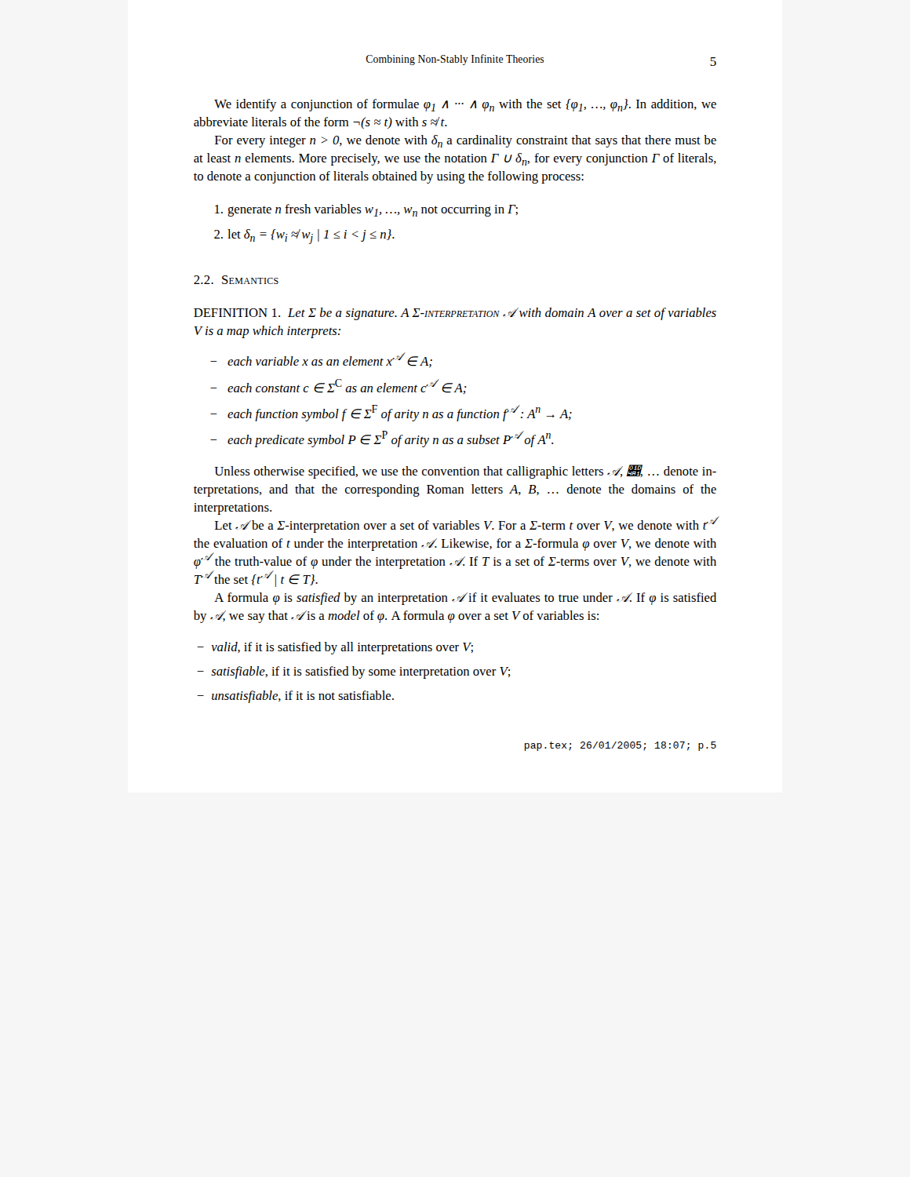Combining Non-Stably Infinite Theories 5
We identify a conjunction of formulae φ1 ∧ ··· ∧ φn with the set {φ1, …, φn}. In addition, we abbreviate literals of the form ¬(s ≈ t) with s ≉ t.
For every integer n > 0, we denote with δn a cardinality constraint that says that there must be at least n elements. More precisely, we use the notation Γ ∪ δn, for every conjunction Γ of literals, to denote a conjunction of literals obtained by using the following process:
generate n fresh variables w1, …, wn not occurring in Γ;
let δn = {wi ≉ wj | 1 ≤ i < j ≤ n}.
2.2. Semantics
DEFINITION 1. Let Σ be a signature. A Σ-interpretation 𝒜 with domain A over a set of variables V is a map which interprets:
each variable x as an element x𝒜 ∈ A;
each constant c ∈ ΣC as an element c𝒜 ∈ A;
each function symbol f ∈ ΣF of arity n as a function f𝒜 : An → A;
each predicate symbol P ∈ ΣP of arity n as a subset P𝒜 of An.
Unless otherwise specified, we use the convention that calligraphic letters 𝒜, 𝒡, … denote interpretations, and that the corresponding Roman letters A, B, … denote the domains of the interpretations.
Let 𝒜 be a Σ-interpretation over a set of variables V. For a Σ-term t over V, we denote with t𝒜 the evaluation of t under the interpretation 𝒜. Likewise, for a Σ-formula φ over V, we denote with φ𝒜 the truth-value of φ under the interpretation 𝒜. If T is a set of Σ-terms over V, we denote with T𝒜 the set {t𝒜 | t ∈ T}.
A formula φ is satisfied by an interpretation 𝒜 if it evaluates to true under 𝒜. If φ is satisfied by 𝒜, we say that 𝒜 is a model of φ. A formula φ over a set V of variables is:
valid, if it is satisfied by all interpretations over V;
satisfiable, if it is satisfied by some interpretation over V;
unsatisfiable, if it is not satisfiable.
pap.tex; 26/01/2005; 18:07; p.5